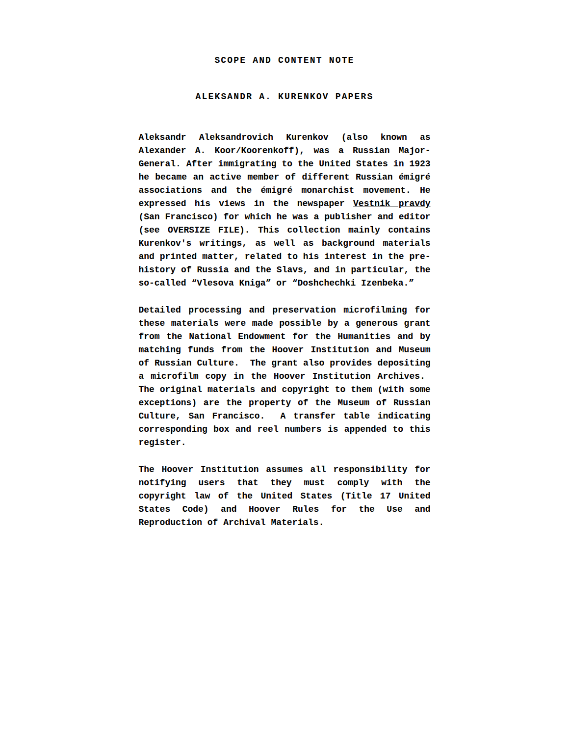SCOPE AND CONTENT NOTE
ALEKSANDR A. KURENKOV PAPERS
Aleksandr Aleksandrovich Kurenkov (also known as Alexander A. Koor/Koorenkoff), was a Russian Major-General. After immigrating to the United States in 1923 he became an active member of different Russian émigré associations and the émigré monarchist movement. He expressed his views in the newspaper Vestnik pravdy (San Francisco) for which he was a publisher and editor (see OVERSIZE FILE). This collection mainly contains Kurenkov's writings, as well as background materials and printed matter, related to his interest in the pre-history of Russia and the Slavs, and in particular, the so-called “Vlesova Kniga” or “Doshchechki Izenbeka.”
Detailed processing and preservation microfilming for these materials were made possible by a generous grant from the National Endowment for the Humanities and by matching funds from the Hoover Institution and Museum of Russian Culture. The grant also provides depositing a microfilm copy in the Hoover Institution Archives. The original materials and copyright to them (with some exceptions) are the property of the Museum of Russian Culture, San Francisco. A transfer table indicating corresponding box and reel numbers is appended to this register.
The Hoover Institution assumes all responsibility for notifying users that they must comply with the copyright law of the United States (Title 17 United States Code) and Hoover Rules for the Use and Reproduction of Archival Materials.